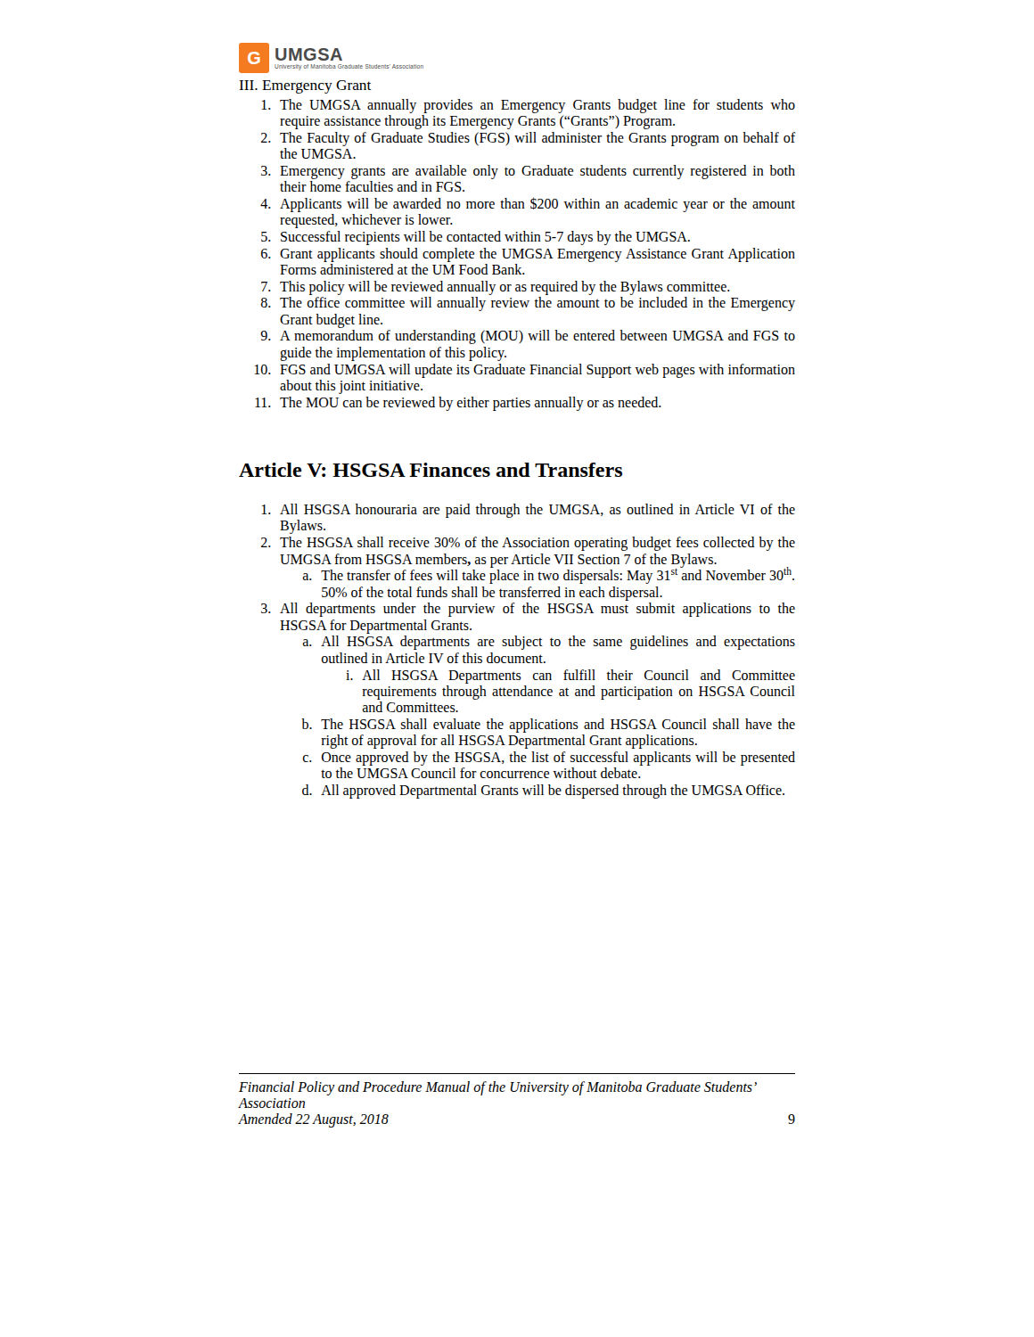G UMGSA University of Manitoba Graduate Students' Association
III. Emergency Grant
The UMGSA annually provides an Emergency Grants budget line for students who require assistance through its Emergency Grants (“Grants”) Program.
The Faculty of Graduate Studies (FGS) will administer the Grants program on behalf of the UMGSA.
Emergency grants are available only to Graduate students currently registered in both their home faculties and in FGS.
Applicants will be awarded no more than $200 within an academic year or the amount requested, whichever is lower.
Successful recipients will be contacted within 5-7 days by the UMGSA.
Grant applicants should complete the UMGSA Emergency Assistance Grant Application Forms administered at the UM Food Bank.
This policy will be reviewed annually or as required by the Bylaws committee.
The office committee will annually review the amount to be included in the Emergency Grant budget line.
A memorandum of understanding (MOU) will be entered between UMGSA and FGS to guide the implementation of this policy.
FGS and UMGSA will update its Graduate Financial Support web pages with information about this joint initiative.
The MOU can be reviewed by either parties annually or as needed.
Article V: HSGSA Finances and Transfers
All HSGSA honouraria are paid through the UMGSA, as outlined in Article VI of the Bylaws.
The HSGSA shall receive 30% of the Association operating budget fees collected by the UMGSA from HSGSA members, as per Article VII Section 7 of the Bylaws.
The transfer of fees will take place in two dispersals: May 31st and November 30th. 50% of the total funds shall be transferred in each dispersal.
All departments under the purview of the HSGSA must submit applications to the HSGSA for Departmental Grants.
All HSGSA departments are subject to the same guidelines and expectations outlined in Article IV of this document.
All HSGSA Departments can fulfill their Council and Committee requirements through attendance at and participation on HSGSA Council and Committees.
The HSGSA shall evaluate the applications and HSGSA Council shall have the right of approval for all HSGSA Departmental Grant applications.
Once approved by the HSGSA, the list of successful applicants will be presented to the UMGSA Council for concurrence without debate.
All approved Departmental Grants will be dispersed through the UMGSA Office.
Financial Policy and Procedure Manual of the University of Manitoba Graduate Students’ Association
Amended 22 August, 2018 9